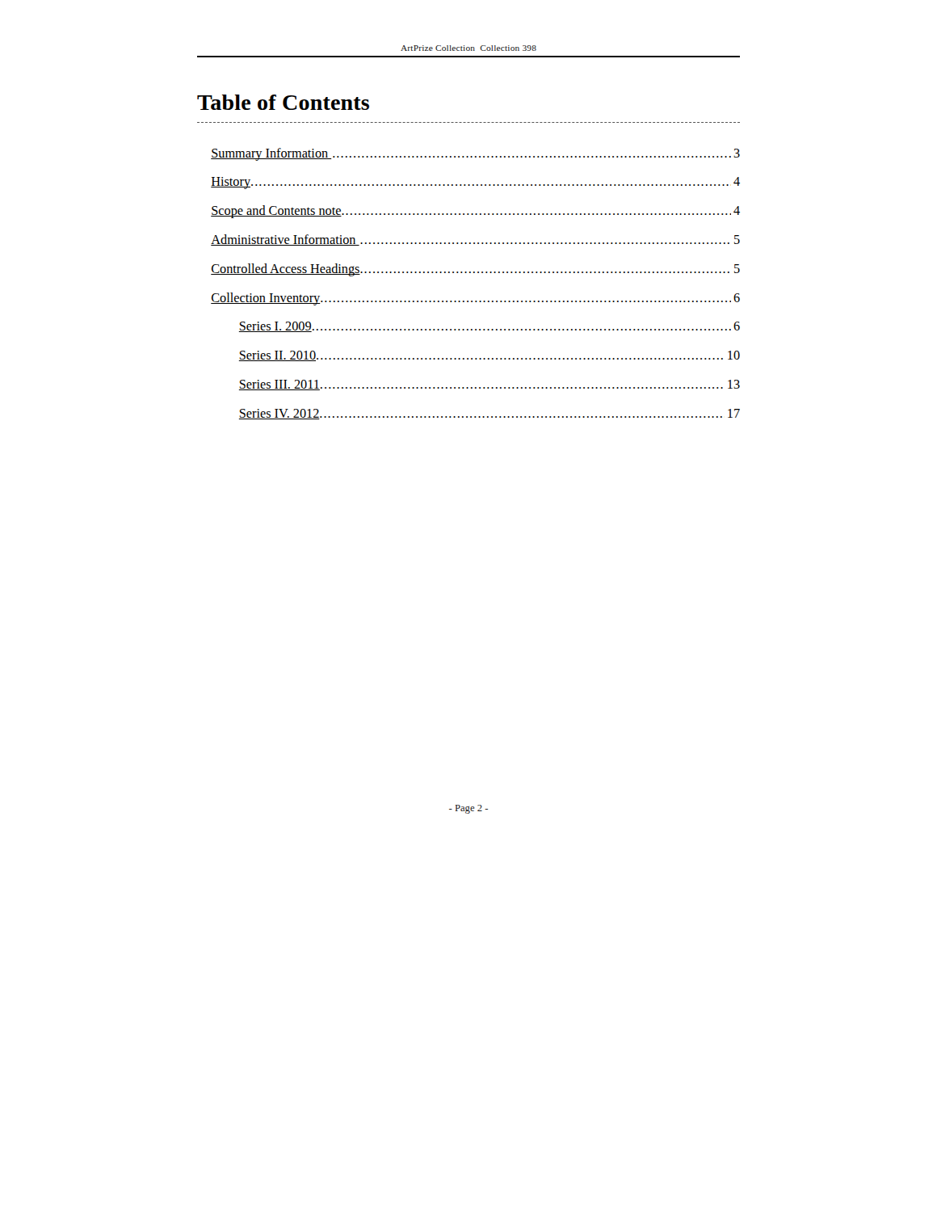ArtPrize Collection Collection 398
Table of Contents
Summary Information .................................................................................................................. 3
History ................................................................................................................................................. 4
Scope and Contents note ......................................................................................................... 4
Administrative Information ......................................................................................................... 5
Controlled Access Headings ................................................................................................. 5
Collection Inventory ............................................................................................................. 6
Series I. 2009 ................................................................................................................. 6
Series II. 2010 ............................................................................................................. 10
Series III. 2011 ........................................................................................................... 13
Series IV. 2012 ........................................................................................................... 17
- Page 2 -